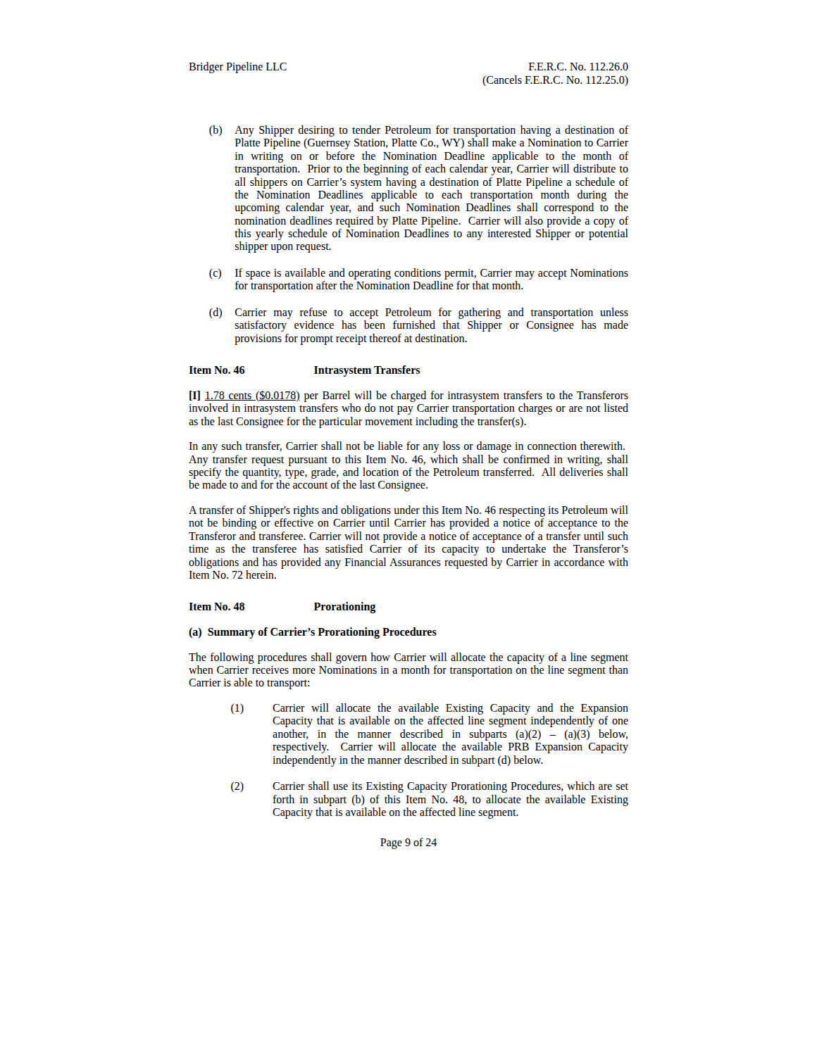Bridger Pipeline LLC
F.E.R.C. No. 112.26.0
(Cancels F.E.R.C. No. 112.25.0)
(b)
Any Shipper desiring to tender Petroleum for transportation having a destination of Platte Pipeline (Guernsey Station, Platte Co., WY) shall make a Nomination to Carrier in writing on or before the Nomination Deadline applicable to the month of transportation. Prior to the beginning of each calendar year, Carrier will distribute to all shippers on Carrier’s system having a destination of Platte Pipeline a schedule of the Nomination Deadlines applicable to each transportation month during the upcoming calendar year, and such Nomination Deadlines shall correspond to the nomination deadlines required by Platte Pipeline. Carrier will also provide a copy of this yearly schedule of Nomination Deadlines to any interested Shipper or potential shipper upon request.
(c)
If space is available and operating conditions permit, Carrier may accept Nominations for transportation after the Nomination Deadline for that month.
(d)
Carrier may refuse to accept Petroleum for gathering and transportation unless satisfactory evidence has been furnished that Shipper or Consignee has made provisions for prompt receipt thereof at destination.
Item No. 46
Intrasystem Transfers
[I] 1.78 cents ($0.0178) per Barrel will be charged for intrasystem transfers to the Transferors involved in intrasystem transfers who do not pay Carrier transportation charges or are not listed as the last Consignee for the particular movement including the transfer(s).
In any such transfer, Carrier shall not be liable for any loss or damage in connection therewith. Any transfer request pursuant to this Item No. 46, which shall be confirmed in writing, shall specify the quantity, type, grade, and location of the Petroleum transferred. All deliveries shall be made to and for the account of the last Consignee.
A transfer of Shipper's rights and obligations under this Item No. 46 respecting its Petroleum will not be binding or effective on Carrier until Carrier has provided a notice of acceptance to the Transferor and transferee. Carrier will not provide a notice of acceptance of a transfer until such time as the transferee has satisfied Carrier of its capacity to undertake the Transferor’s obligations and has provided any Financial Assurances requested by Carrier in accordance with Item No. 72 herein.
Item No. 48
Prorationing
(a) Summary of Carrier’s Prorationing Procedures
The following procedures shall govern how Carrier will allocate the capacity of a line segment when Carrier receives more Nominations in a month for transportation on the line segment than Carrier is able to transport:
(1)
Carrier will allocate the available Existing Capacity and the Expansion Capacity that is available on the affected line segment independently of one another, in the manner described in subparts (a)(2) – (a)(3) below, respectively. Carrier will allocate the available PRB Expansion Capacity independently in the manner described in subpart (d) below.
(2)
Carrier shall use its Existing Capacity Prorationing Procedures, which are set forth in subpart (b) of this Item No. 48, to allocate the available Existing Capacity that is available on the affected line segment.
Page 9 of 24